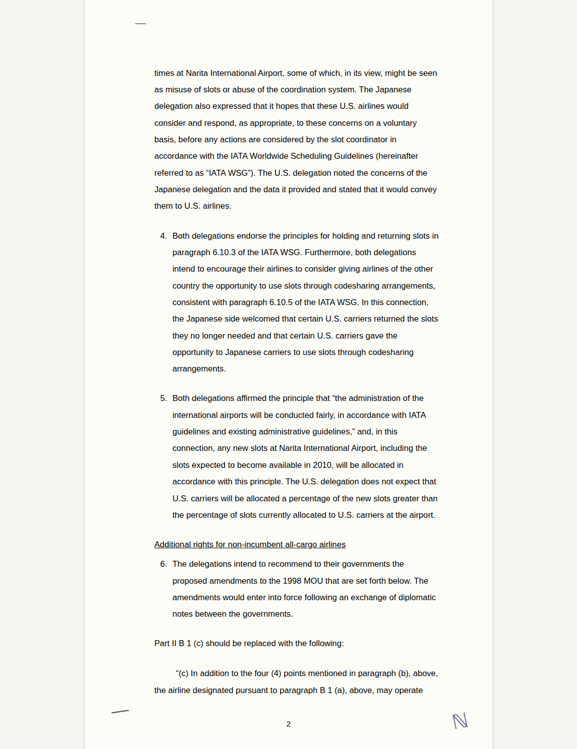—
times at Narita International Airport, some of which, in its view, might be seen as misuse of slots or abuse of the coordination system. The Japanese delegation also expressed that it hopes that these U.S. airlines would consider and respond, as appropriate, to these concerns on a voluntary basis, before any actions are considered by the slot coordinator in accordance with the IATA Worldwide Scheduling Guidelines (hereinafter referred to as “IATA WSG”). The U.S. delegation noted the concerns of the Japanese delegation and the data it provided and stated that it would convey them to U.S. airlines.
Both delegations endorse the principles for holding and returning slots in paragraph 6.10.3 of the IATA WSG. Furthermore, both delegations intend to encourage their airlines to consider giving airlines of the other country the opportunity to use slots through codesharing arrangements, consistent with paragraph 6.10.5 of the IATA WSG. In this connection, the Japanese side welcomed that certain U.S. carriers returned the slots they no longer needed and that certain U.S. carriers gave the opportunity to Japanese carriers to use slots through codesharing arrangements.
Both delegations affirmed the principle that “the administration of the international airports will be conducted fairly, in accordance with IATA guidelines and existing administrative guidelines,” and, in this connection, any new slots at Narita International Airport, including the slots expected to become available in 2010, will be allocated in accordance with this principle. The U.S. delegation does not expect that U.S. carriers will be allocated a percentage of the new slots greater than the percentage of slots currently allocated to U.S. carriers at the airport.
Additional rights for non-incumbent all-cargo airlines
The delegations intend to recommend to their governments the proposed amendments to the 1998 MOU that are set forth below. The amendments would enter into force following an exchange of diplomatic notes between the governments.
Part II B 1 (c) should be replaced with the following:
“(c) In addition to the four (4) points mentioned in paragraph (b), above, the airline designated pursuant to paragraph B 1 (a), above, may operate
—
2
ℕ